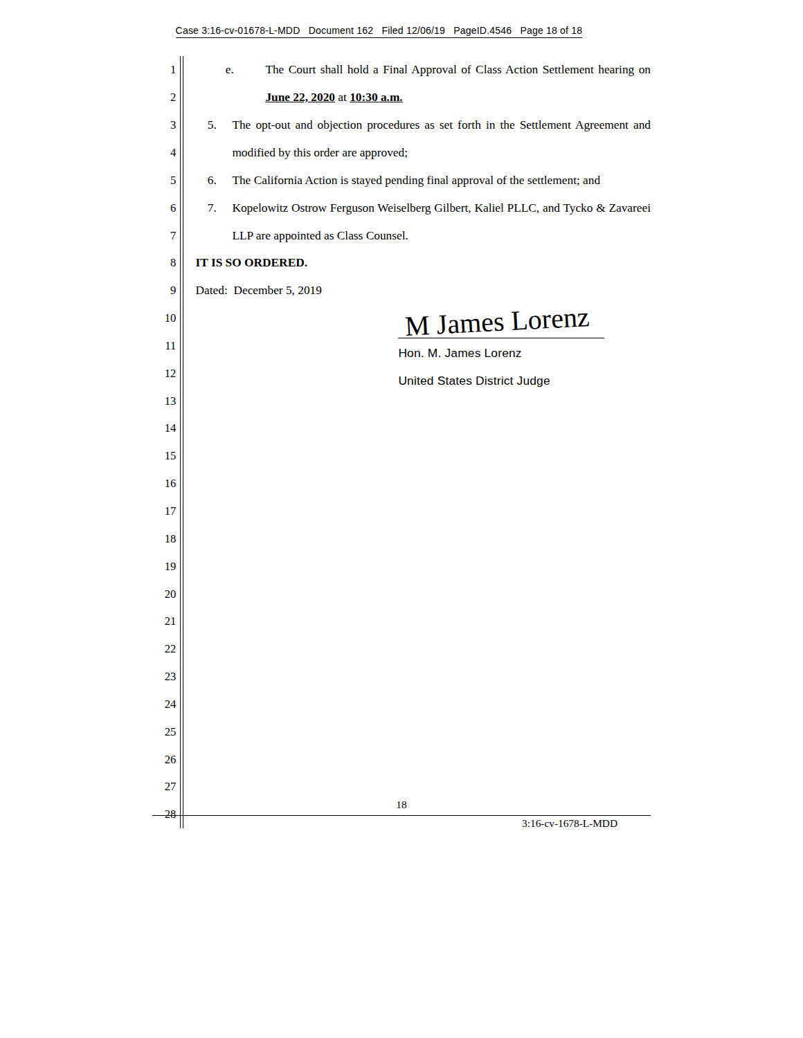Case 3:16-cv-01678-L-MDD Document 162 Filed 12/06/19 PageID.4546 Page 18 of 18
1
2
3
4
5
6
7
8
9
10
11
12
13
14
15
16
17
18
19
20
21
22
23
24
25
26
27
28
e. The Court shall hold a Final Approval of Class Action Settlement hearing on June 22, 2020 at 10:30 a.m.
5. The opt-out and objection procedures as set forth in the Settlement Agreement and modified by this order are approved;
6. The California Action is stayed pending final approval of the settlement; and
7. Kopelowitz Ostrow Ferguson Weiselberg Gilbert, Kaliel PLLC, and Tycko & Zavareei LLP are appointed as Class Counsel.
IT IS SO ORDERED.
Dated: December 5, 2019
M James Lorenz
Hon. M. James Lorenz
United States District Judge
18
3:16-cv-1678-L-MDD